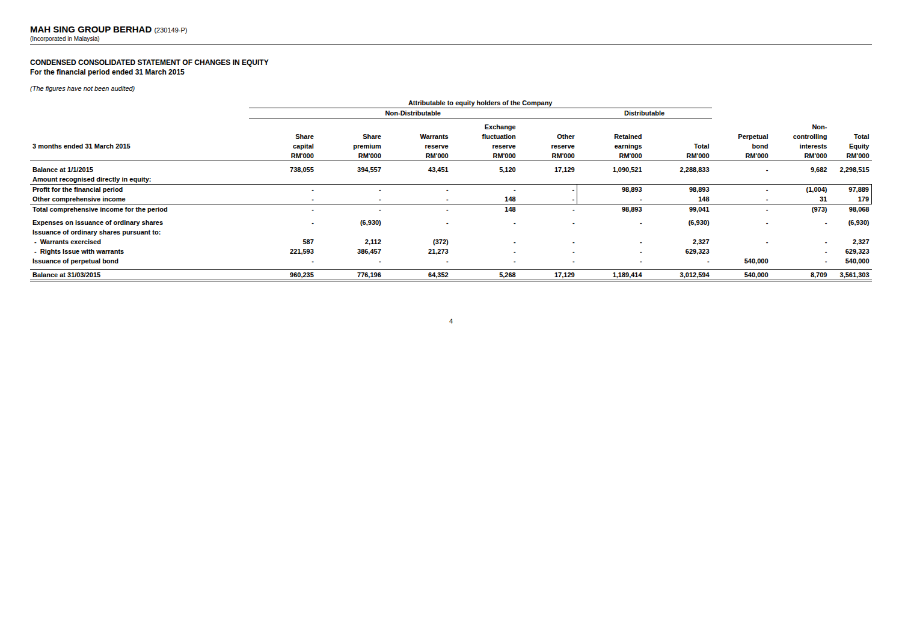MAH SING GROUP BERHAD (230149-P)
(Incorporated in Malaysia)
CONDENSED CONSOLIDATED STATEMENT OF CHANGES IN EQUITY
For the financial period ended 31 March 2015
(The figures have not been audited)
| | Attributable to equity holders of the Company | |
| | Non-Distributable | Distributable | |
| | | | | Exchange | | | | | Non- | |
| | Share | Share | Warrants | fluctuation | Other | Retained | | Perpetual | controlling | Total |
| 3 months ended 31 March 2015 | capital | premium | reserve | reserve | reserve | earnings | Total | bond | interests | Equity |
| | RM'000 | RM'000 | RM'000 | RM'000 | RM'000 | RM'000 | RM'000 | RM'000 | RM'000 | RM'000 |
| Balance at 1/1/2015 | 738,055 | 394,557 | 43,451 | 5,120 | 17,129 | 1,090,521 | 2,288,833 | - | 9,682 | 2,298,515 |
| Amount recognised directly in equity: | | | | | | | | | | |
| Profit for the financial period | - | - | - | - | - | 98,893 | 98,893 | - | (1,004) | 97,889 |
| Other comprehensive income | - | - | - | 148 | - | - | 148 | - | 31 | 179 |
| Total comprehensive income for the period | - | - | - | 148 | - | 98,893 | 99,041 | - | (973) | 98,068 |
| Expenses on issuance of ordinary shares | - | (6,930) | - | - | - | - | (6,930) | - | - | (6,930) |
| Issuance of ordinary shares pursuant to: | | | | | | | | | | |
| - Warrants exercised | 587 | 2,112 | (372) | - | - | - | 2,327 | - | - | 2,327 |
| - Rights Issue with warrants | 221,593 | 386,457 | 21,273 | - | - | - | 629,323 | | - | 629,323 |
| Issuance of perpetual bond | - | - | - | - | - | - | - | 540,000 | - | 540,000 |
| Balance at 31/03/2015 | 960,235 | 776,196 | 64,352 | 5,268 | 17,129 | 1,189,414 | 3,012,594 | 540,000 | 8,709 | 3,561,303 |
4